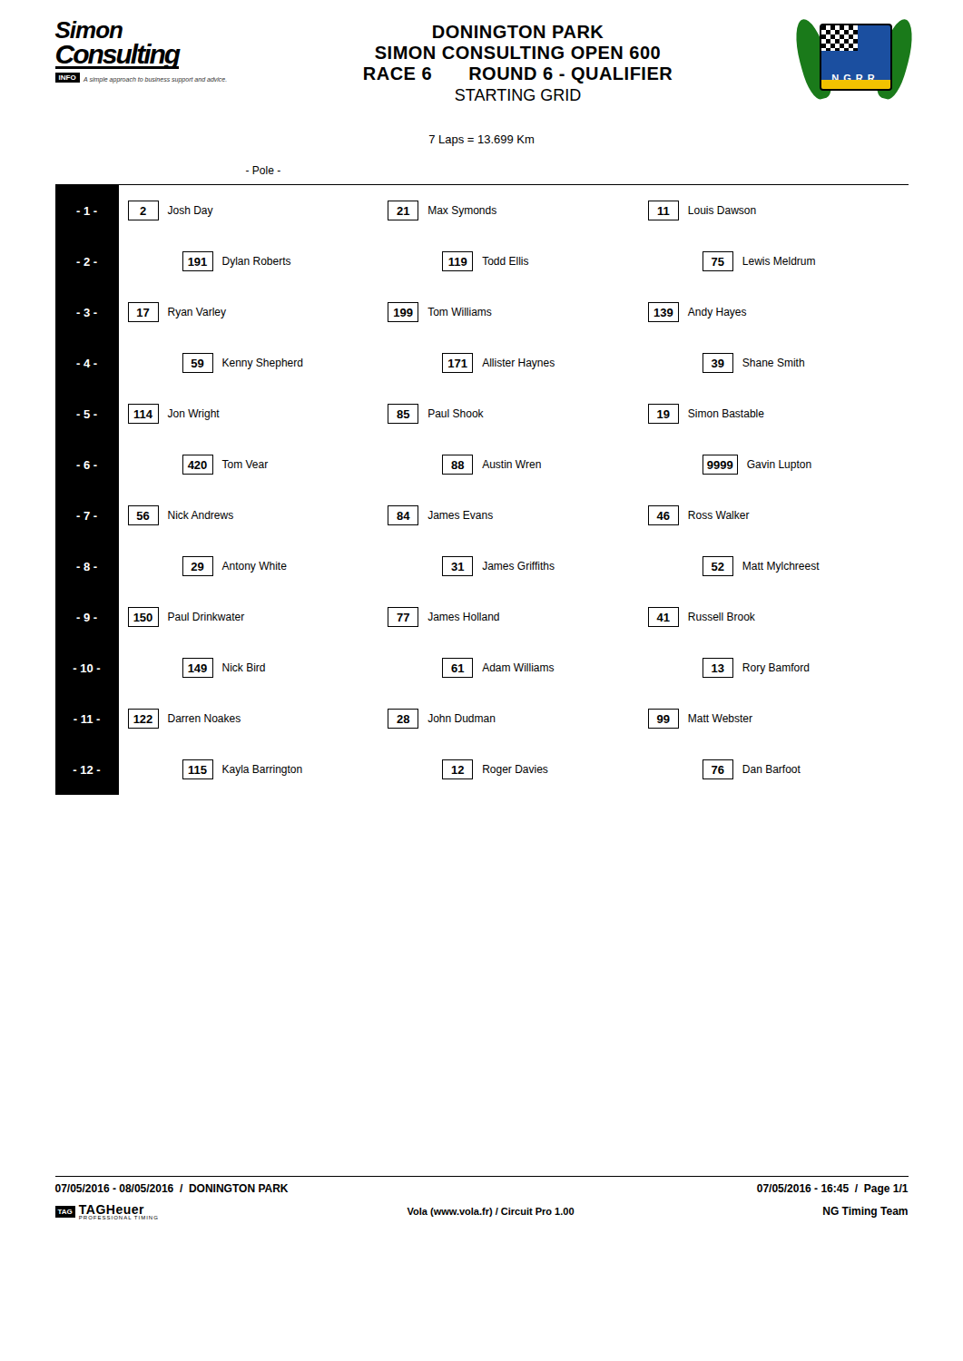Simon
Consulting
INFO A simple approach to business support and advice.
DONINGTON PARK
SIMON CONSULTING OPEN 600
RACE 6 ROUND 6 - QUALIFIER
STARTING GRID
N.G.R.R.
7 Laps = 13.699 Km
- Pole -
- 1 -
2 Josh Day
21 Max Symonds
11 Louis Dawson
- 2 -
191 Dylan Roberts
119 Todd Ellis
75 Lewis Meldrum
- 3 -
17 Ryan Varley
199 Tom Williams
139 Andy Hayes
- 4 -
59 Kenny Shepherd
171 Allister Haynes
39 Shane Smith
- 5 -
114 Jon Wright
85 Paul Shook
19 Simon Bastable
- 6 -
420 Tom Vear
88 Austin Wren
9999 Gavin Lupton
- 7 -
56 Nick Andrews
84 James Evans
46 Ross Walker
- 8 -
29 Antony White
31 James Griffiths
52 Matt Mylchreest
- 9 -
150 Paul Drinkwater
77 James Holland
41 Russell Brook
- 10 -
149 Nick Bird
61 Adam Williams
13 Rory Bamford
- 11 -
122 Darren Noakes
28 John Dudman
99 Matt Webster
- 12 -
115 Kayla Barrington
12 Roger Davies
76 Dan Barfoot
07/05/2016 - 08/05/2016 / DONINGTON PARK
07/05/2016 - 16:45 / Page 1/1
TAG TAGHeuer PROFESSIONAL TIMING
Vola (www.vola.fr) / Circuit Pro 1.00
NG Timing Team